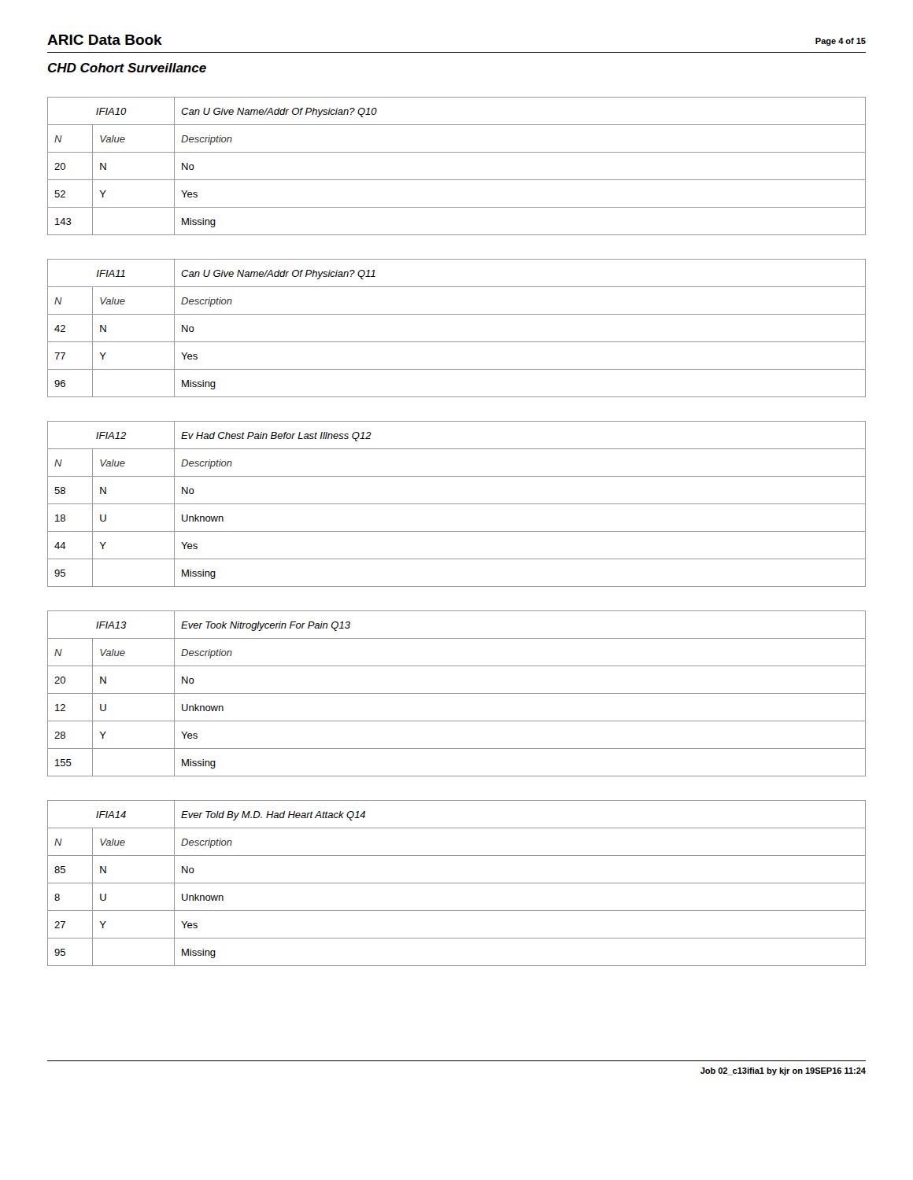ARIC Data Book Page 4 of 15
CHD Cohort Surveillance
| IFIA10 | Can U Give Name/Addr Of Physician? Q10 |
| N | Value | Description |
| 20 | N | No |
| 52 | Y | Yes |
| 143 | | Missing |
| IFIA11 | Can U Give Name/Addr Of Physician? Q11 |
| N | Value | Description |
| 42 | N | No |
| 77 | Y | Yes |
| 96 | | Missing |
| IFIA12 | Ev Had Chest Pain Befor Last Illness Q12 |
| N | Value | Description |
| 58 | N | No |
| 18 | U | Unknown |
| 44 | Y | Yes |
| 95 | | Missing |
| IFIA13 | Ever Took Nitroglycerin For Pain Q13 |
| N | Value | Description |
| 20 | N | No |
| 12 | U | Unknown |
| 28 | Y | Yes |
| 155 | | Missing |
| IFIA14 | Ever Told By M.D. Had Heart Attack Q14 |
| N | Value | Description |
| 85 | N | No |
| 8 | U | Unknown |
| 27 | Y | Yes |
| 95 | | Missing |
Job 02_c13ifia1 by kjr on 19SEP16 11:24